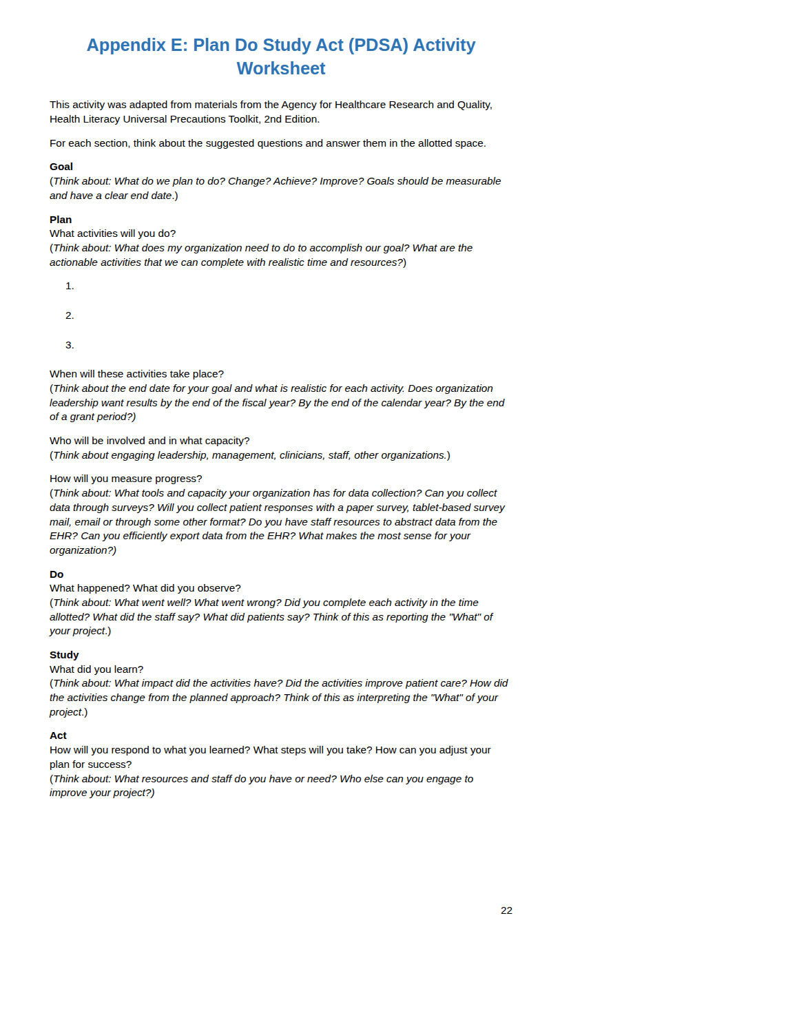Appendix E: Plan Do Study Act (PDSA) Activity Worksheet
This activity was adapted from materials from the Agency for Healthcare Research and Quality, Health Literacy Universal Precautions Toolkit, 2nd Edition.
For each section, think about the suggested questions and answer them in the allotted space.
Goal
(Think about: What do we plan to do? Change? Achieve? Improve? Goals should be measurable and have a clear end date.)
Plan
What activities will you do?
(Think about: What does my organization need to do to accomplish our goal? What are the actionable activities that we can complete with realistic time and resources?)
When will these activities take place?
(Think about the end date for your goal and what is realistic for each activity. Does organization leadership want results by the end of the fiscal year? By the end of the calendar year? By the end of a grant period?)
Who will be involved and in what capacity?
(Think about engaging leadership, management, clinicians, staff, other organizations.)
How will you measure progress?
(Think about: What tools and capacity your organization has for data collection? Can you collect data through surveys? Will you collect patient responses with a paper survey, tablet-based survey mail, email or through some other format? Do you have staff resources to abstract data from the EHR? Can you efficiently export data from the EHR? What makes the most sense for your organization?)
Do
What happened? What did you observe?
(Think about: What went well? What went wrong? Did you complete each activity in the time allotted? What did the staff say? What did patients say? Think of this as reporting the "What" of your project.)
Study
What did you learn?
(Think about: What impact did the activities have? Did the activities improve patient care? How did the activities change from the planned approach? Think of this as interpreting the "What" of your project.)
Act
How will you respond to what you learned? What steps will you take? How can you adjust your plan for success?
(Think about: What resources and staff do you have or need? Who else can you engage to improve your project?)
22